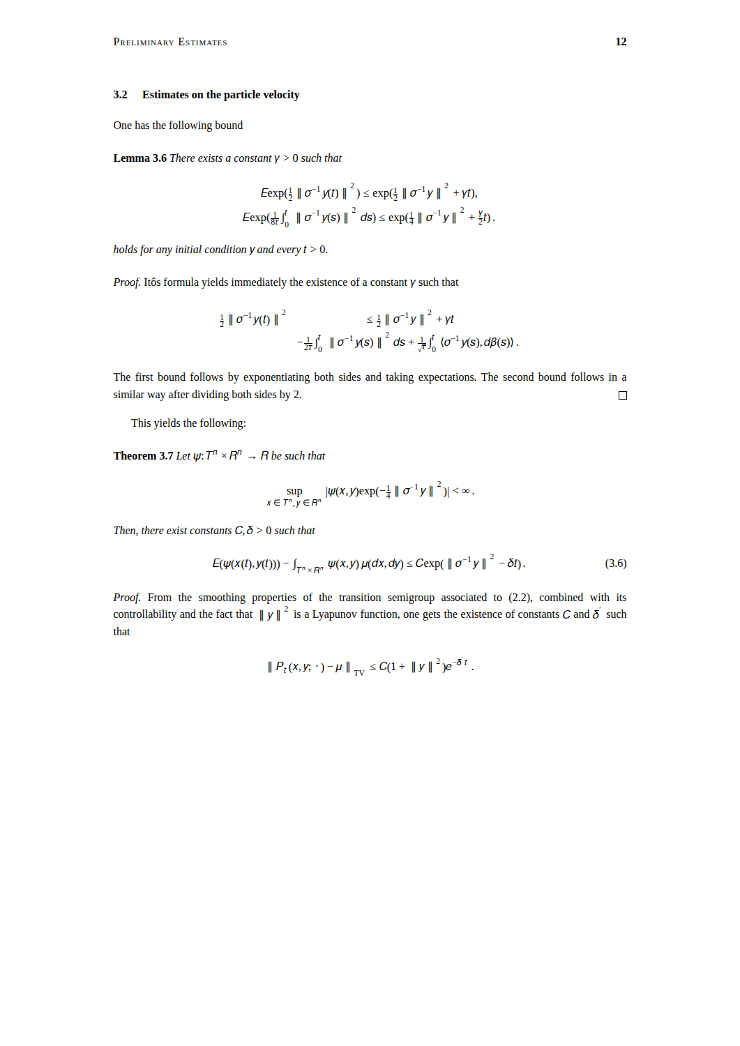Preliminary Estimates 12
3.2 Estimates on the particle velocity
One has the following bound
Lemma 3.6 There exists a constant γ>0 such that
E ⁡ exp ⁡ ( 12 ∥σ−1y(t)∥ 2 ) ≤ exp ⁡ ( 12 ∥σ−1y∥ 2 + γt ) , E ⁡ exp ⁡ ( 18τ ∫0t ∥σ−1y(s)∥ 2 ds ) ≤ exp ⁡ ( 14 ∥σ−1y∥ 2 + γ2 t ) .
holds for any initial condition y and every t>0.
Proof. Itôs formula yields immediately the existence of a constant γ such that
12 ∥σ−1y(t)∥ 2 ≤ 12 ∥σ−1y∥ 2 + γt − 12τ ∫0t ∥σ−1y(s)∥ 2 ds + 1τ ∫0t ⟨ σ−1y(s) , dβ(s) ⟩ .
The first bound follows by exponentiating both sides and taking expectations. The second bound follows in a similar way after dividing both sides by 2.
This yields the following:
Theorem 3.7 Let ψ:Tn×Rn→R be such that
sup x∈Tn,y∈Rn | ψ(x,y) exp ⁡ ( − 14 ∥σ−1y∥ 2 ) | < ∞ .
Then, there exist constants C,δ>0 such that
E ( ψ(x(t),y(t)) ) − ∫ Tn×Rn ψ(x,y) μ(dx,dy) ≤ C exp ⁡ ( ∥σ−1y∥ 2 − δt ) .
(3.6)
Proof. From the smoothing properties of the transition semigroup associated to (2.2), combined with its controllability and the fact that ∥y∥2 is a Lyapunov function, one gets the existence of constants C and δ′ such that
∥Pt(x,y;·)−μ∥ TV ≤ C ( 1 + ∥y∥2 ) e −δ′t .